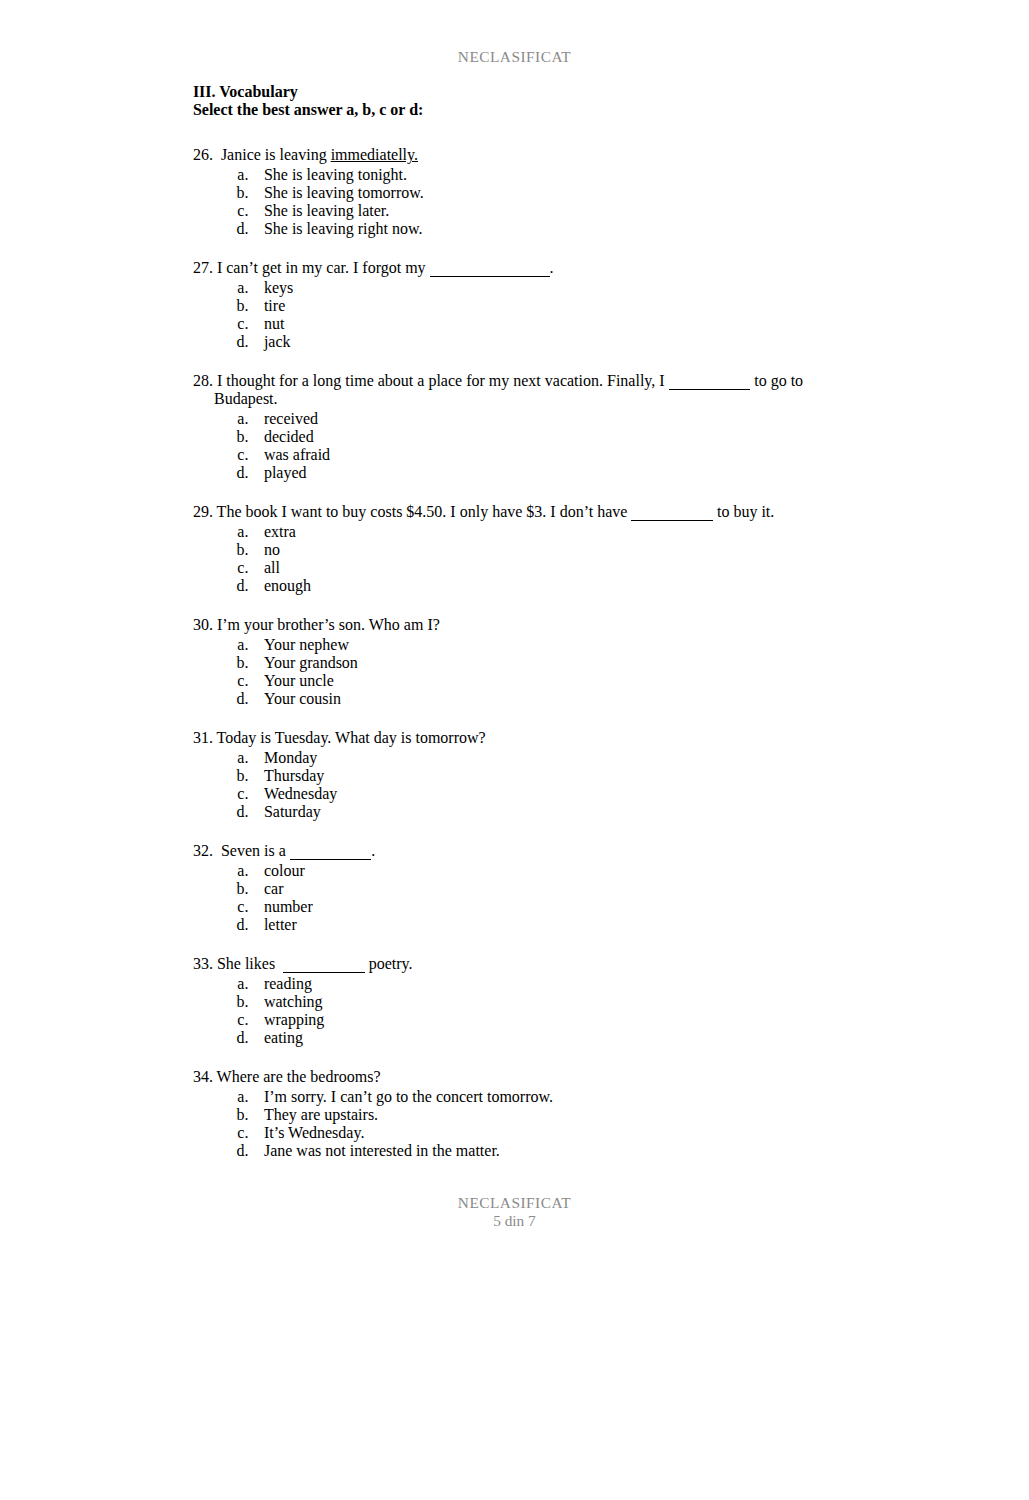NECLASIFICAT
III. Vocabulary
Select the best answer a, b, c or d:
26. Janice is leaving immediatelly.
She is leaving tonight.
She is leaving tomorrow.
She is leaving later.
She is leaving right now.
27. I can’t get in my car. I forgot my .
keys
tire
nut
jack
28. I thought for a long time about a place for my next vacation. Finally, I to go to Budapest.
received
decided
was afraid
played
29. The book I want to buy costs $4.50. I only have $3. I don’t have to buy it.
extra
no
all
enough
30. I’m your brother’s son. Who am I?
Your nephew
Your grandson
Your uncle
Your cousin
31. Today is Tuesday. What day is tomorrow?
Monday
Thursday
Wednesday
Saturday
32. Seven is a .
colour
car
number
letter
33. She likes poetry.
reading
watching
wrapping
eating
34. Where are the bedrooms?
I’m sorry. I can’t go to the concert tomorrow.
They are upstairs.
It’s Wednesday.
Jane was not interested in the matter.
NECLASIFICAT
5 din 7